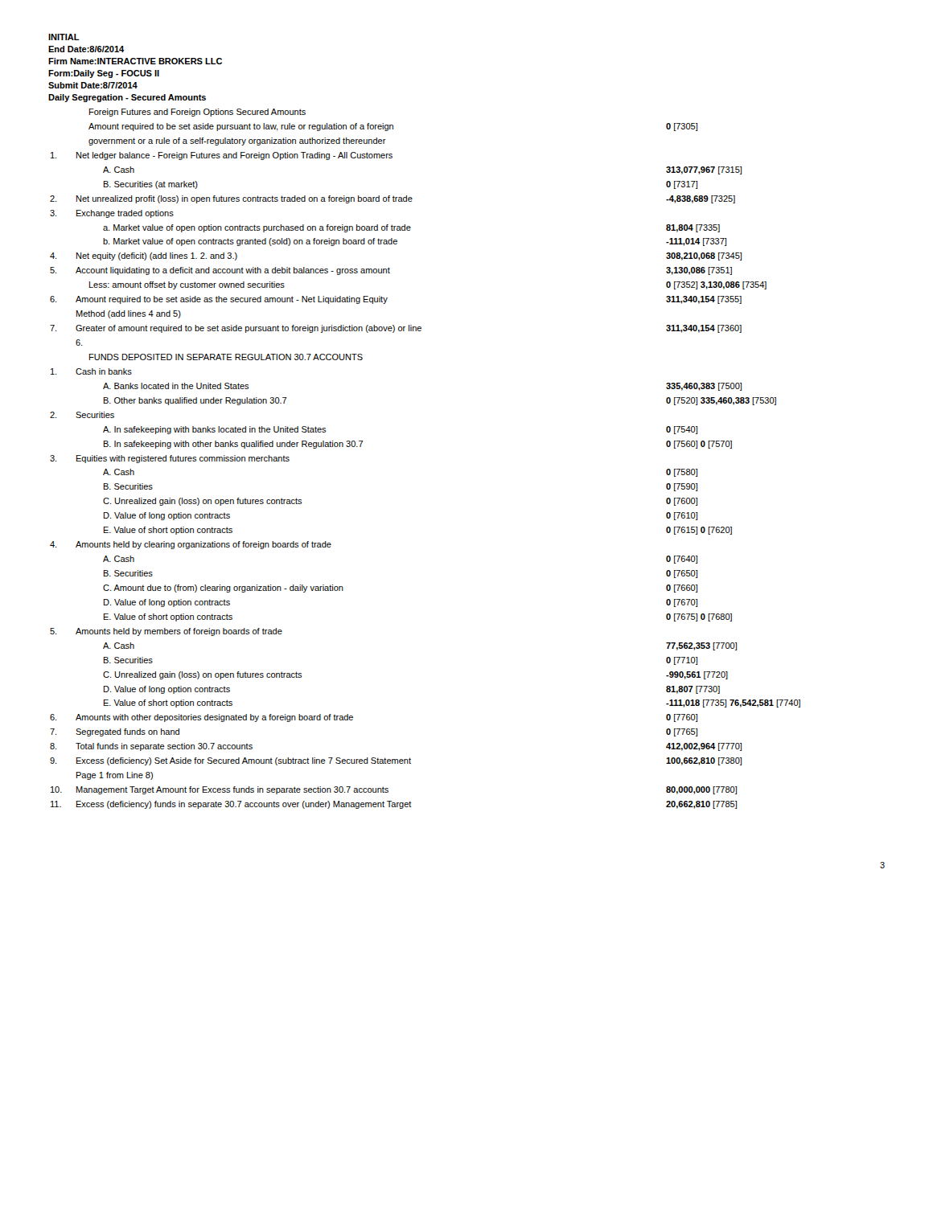INITIAL
End Date:8/6/2014
Firm Name:INTERACTIVE BROKERS LLC
Form:Daily Seg - FOCUS II
Submit Date:8/7/2014
Daily Segregation - Secured Amounts
| | Foreign Futures and Foreign Options Secured Amounts | |
| | Amount required to be set aside pursuant to law, rule or regulation of a foreign | 0 [7305] |
| | government or a rule of a self-regulatory organization authorized thereunder | |
| 1. | Net ledger balance - Foreign Futures and Foreign Option Trading - All Customers | |
| | A. Cash | 313,077,967 [7315] |
| | B. Securities (at market) | 0 [7317] |
| 2. | Net unrealized profit (loss) in open futures contracts traded on a foreign board of trade | -4,838,689 [7325] |
| 3. | Exchange traded options | |
| | a. Market value of open option contracts purchased on a foreign board of trade | 81,804 [7335] |
| | b. Market value of open contracts granted (sold) on a foreign board of trade | -111,014 [7337] |
| 4. | Net equity (deficit) (add lines 1. 2. and 3.) | 308,210,068 [7345] |
| 5. | Account liquidating to a deficit and account with a debit balances - gross amount | 3,130,086 [7351] |
| | Less: amount offset by customer owned securities | 0 [7352] 3,130,086 [7354] |
| 6. | Amount required to be set aside as the secured amount - Net Liquidating Equity | 311,340,154 [7355] |
| | Method (add lines 4 and 5) | |
| 7. | Greater of amount required to be set aside pursuant to foreign jurisdiction (above) or line | 311,340,154 [7360] |
| | 6. | |
| | FUNDS DEPOSITED IN SEPARATE REGULATION 30.7 ACCOUNTS | |
| 1. | Cash in banks | |
| | A. Banks located in the United States | 335,460,383 [7500] |
| | B. Other banks qualified under Regulation 30.7 | 0 [7520] 335,460,383 [7530] |
| 2. | Securities | |
| | A. In safekeeping with banks located in the United States | 0 [7540] |
| | B. In safekeeping with other banks qualified under Regulation 30.7 | 0 [7560] 0 [7570] |
| 3. | Equities with registered futures commission merchants | |
| | A. Cash | 0 [7580] |
| | B. Securities | 0 [7590] |
| | C. Unrealized gain (loss) on open futures contracts | 0 [7600] |
| | D. Value of long option contracts | 0 [7610] |
| | E. Value of short option contracts | 0 [7615] 0 [7620] |
| 4. | Amounts held by clearing organizations of foreign boards of trade | |
| | A. Cash | 0 [7640] |
| | B. Securities | 0 [7650] |
| | C. Amount due to (from) clearing organization - daily variation | 0 [7660] |
| | D. Value of long option contracts | 0 [7670] |
| | E. Value of short option contracts | 0 [7675] 0 [7680] |
| 5. | Amounts held by members of foreign boards of trade | |
| | A. Cash | 77,562,353 [7700] |
| | B. Securities | 0 [7710] |
| | C. Unrealized gain (loss) on open futures contracts | -990,561 [7720] |
| | D. Value of long option contracts | 81,807 [7730] |
| | E. Value of short option contracts | -111,018 [7735] 76,542,581 [7740] |
| 6. | Amounts with other depositories designated by a foreign board of trade | 0 [7760] |
| 7. | Segregated funds on hand | 0 [7765] |
| 8. | Total funds in separate section 30.7 accounts | 412,002,964 [7770] |
| 9. | Excess (deficiency) Set Aside for Secured Amount (subtract line 7 Secured Statement | 100,662,810 [7380] |
| | Page 1 from Line 8) | |
| 10. | Management Target Amount for Excess funds in separate section 30.7 accounts | 80,000,000 [7780] |
| 11. | Excess (deficiency) funds in separate 30.7 accounts over (under) Management Target | 20,662,810 [7785] |
3